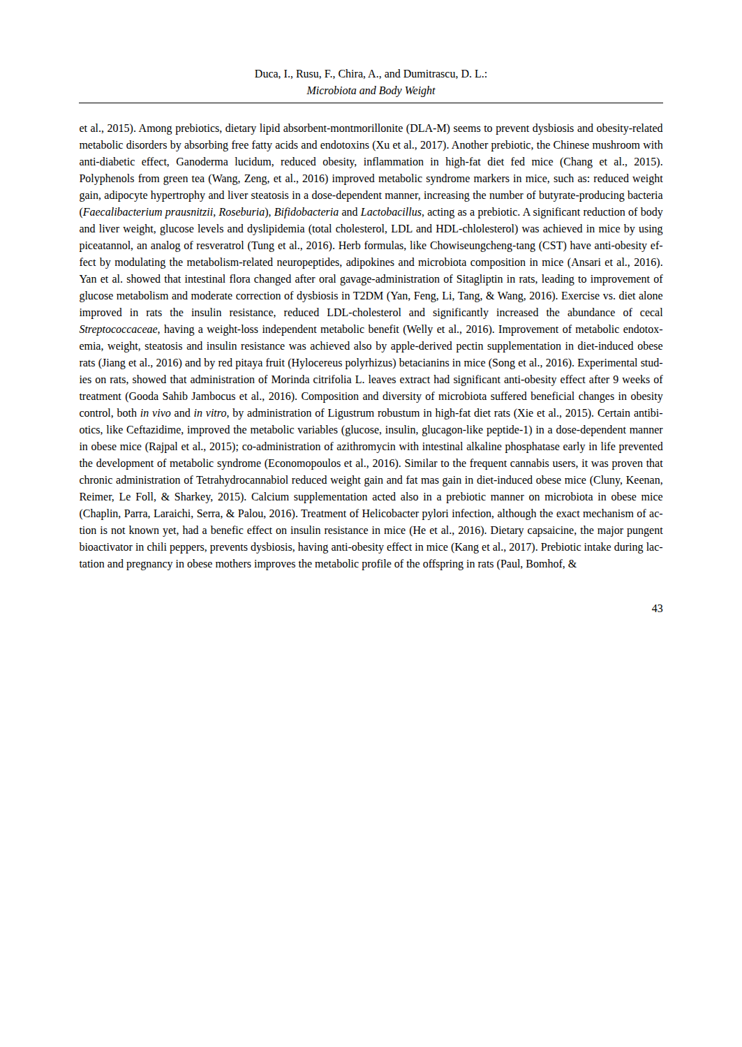Duca, I., Rusu, F., Chira, A., and Dumitrascu, D. L.:
Microbiota and Body Weight
et al., 2015). Among prebiotics, dietary lipid absorbent-montmorillonite (DLA-M) seems to prevent dysbiosis and obesity-related metabolic disorders by absorbing free fatty acids and endotoxins (Xu et al., 2017). Another prebiotic, the Chinese mushroom with anti-diabetic effect, Ganoderma lucidum, reduced obesity, inflammation in high-fat diet fed mice (Chang et al., 2015). Polyphenols from green tea (Wang, Zeng, et al., 2016) improved metabolic syndrome markers in mice, such as: reduced weight gain, adipocyte hypertrophy and liver steatosis in a dose-dependent manner, increasing the number of butyrate-producing bacteria (Faecalibacterium prausnitzii, Roseburia), Bifidobacteria and Lactobacillus, acting as a prebiotic. A significant reduction of body and liver weight, glucose levels and dyslipidemia (total cholesterol, LDL and HDL-chlolesterol) was achieved in mice by using piceatannol, an analog of resveratrol (Tung et al., 2016). Herb formulas, like Chowiseungcheng-tang (CST) have anti-obesity effect by modulating the metabolism-related neuropeptides, adipokines and microbiota composition in mice (Ansari et al., 2016). Yan et al. showed that intestinal flora changed after oral gavage-administration of Sitagliptin in rats, leading to improvement of glucose metabolism and moderate correction of dysbiosis in T2DM (Yan, Feng, Li, Tang, & Wang, 2016). Exercise vs. diet alone improved in rats the insulin resistance, reduced LDL-cholesterol and significantly increased the abundance of cecal Streptococcaceae, having a weight-loss independent metabolic benefit (Welly et al., 2016). Improvement of metabolic endotoxemia, weight, steatosis and insulin resistance was achieved also by apple-derived pectin supplementation in diet-induced obese rats (Jiang et al., 2016) and by red pitaya fruit (Hylocereus polyrhizus) betacianins in mice (Song et al., 2016). Experimental studies on rats, showed that administration of Morinda citrifolia L. leaves extract had significant anti-obesity effect after 9 weeks of treatment (Gooda Sahib Jambocus et al., 2016). Composition and diversity of microbiota suffered beneficial changes in obesity control, both in vivo and in vitro, by administration of Ligustrum robustum in high-fat diet rats (Xie et al., 2015). Certain antibiotics, like Ceftazidime, improved the metabolic variables (glucose, insulin, glucagon-like peptide-1) in a dose-dependent manner in obese mice (Rajpal et al., 2015); co-administration of azithromycin with intestinal alkaline phosphatase early in life prevented the development of metabolic syndrome (Economopoulos et al., 2016). Similar to the frequent cannabis users, it was proven that chronic administration of Tetrahydrocannabiol reduced weight gain and fat mas gain in diet-induced obese mice (Cluny, Keenan, Reimer, Le Foll, & Sharkey, 2015). Calcium supplementation acted also in a prebiotic manner on microbiota in obese mice (Chaplin, Parra, Laraichi, Serra, & Palou, 2016). Treatment of Helicobacter pylori infection, although the exact mechanism of action is not known yet, had a benefic effect on insulin resistance in mice (He et al., 2016). Dietary capsaicine, the major pungent bioactivator in chili peppers, prevents dysbiosis, having anti-obesity effect in mice (Kang et al., 2017). Prebiotic intake during lactation and pregnancy in obese mothers improves the metabolic profile of the offspring in rats (Paul, Bomhof, &
43